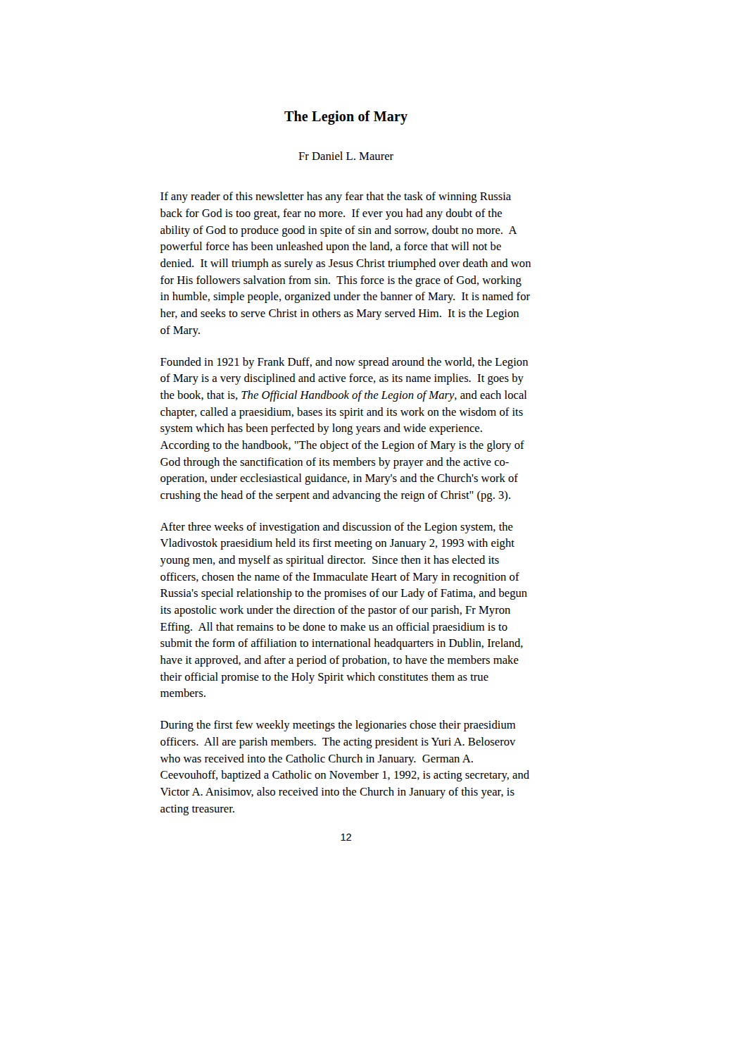The Legion of Mary
Fr Daniel L. Maurer
If any reader of this newsletter has any fear that the task of winning Russia back for God is too great, fear no more. If ever you had any doubt of the ability of God to produce good in spite of sin and sorrow, doubt no more. A powerful force has been unleashed upon the land, a force that will not be denied. It will triumph as surely as Jesus Christ triumphed over death and won for His followers salvation from sin. This force is the grace of God, working in humble, simple people, organized under the banner of Mary. It is named for her, and seeks to serve Christ in others as Mary served Him. It is the Legion of Mary.
Founded in 1921 by Frank Duff, and now spread around the world, the Legion of Mary is a very disciplined and active force, as its name implies. It goes by the book, that is, The Official Handbook of the Legion of Mary, and each local chapter, called a praesidium, bases its spirit and its work on the wisdom of its system which has been perfected by long years and wide experience. According to the handbook, "The object of the Legion of Mary is the glory of God through the sanctification of its members by prayer and the active co-operation, under ecclesiastical guidance, in Mary's and the Church's work of crushing the head of the serpent and advancing the reign of Christ" (pg. 3).
After three weeks of investigation and discussion of the Legion system, the Vladivostok praesidium held its first meeting on January 2, 1993 with eight young men, and myself as spiritual director. Since then it has elected its officers, chosen the name of the Immaculate Heart of Mary in recognition of Russia's special relationship to the promises of our Lady of Fatima, and begun its apostolic work under the direction of the pastor of our parish, Fr Myron Effing. All that remains to be done to make us an official praesidium is to submit the form of affiliation to international headquarters in Dublin, Ireland, have it approved, and after a period of probation, to have the members make their official promise to the Holy Spirit which constitutes them as true members.
During the first few weekly meetings the legionaries chose their praesidium officers. All are parish members. The acting president is Yuri A. Beloserov who was received into the Catholic Church in January. German A. Ceevouhoff, baptized a Catholic on November 1, 1992, is acting secretary, and Victor A. Anisimov, also received into the Church in January of this year, is acting treasurer.
12